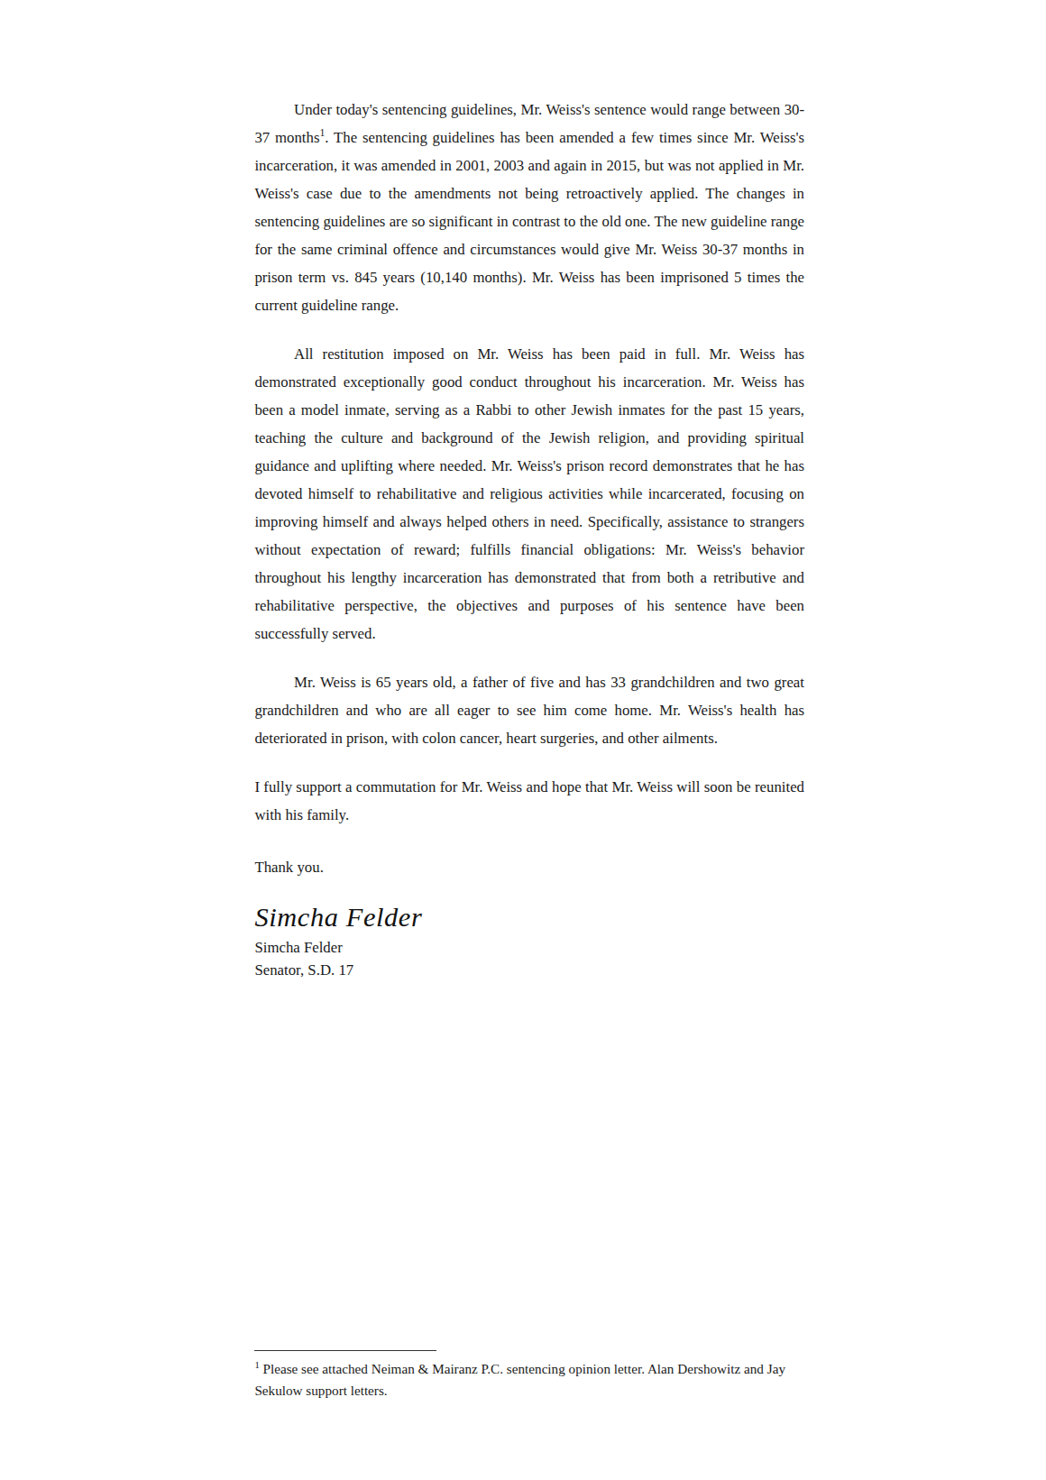Under today's sentencing guidelines, Mr. Weiss's sentence would range between 30-37 months1. The sentencing guidelines has been amended a few times since Mr. Weiss's incarceration, it was amended in 2001, 2003 and again in 2015, but was not applied in Mr. Weiss's case due to the amendments not being retroactively applied. The changes in sentencing guidelines are so significant in contrast to the old one. The new guideline range for the same criminal offence and circumstances would give Mr. Weiss 30-37 months in prison term vs. 845 years (10,140 months). Mr. Weiss has been imprisoned 5 times the current guideline range.
All restitution imposed on Mr. Weiss has been paid in full. Mr. Weiss has demonstrated exceptionally good conduct throughout his incarceration. Mr. Weiss has been a model inmate, serving as a Rabbi to other Jewish inmates for the past 15 years, teaching the culture and background of the Jewish religion, and providing spiritual guidance and uplifting where needed. Mr. Weiss's prison record demonstrates that he has devoted himself to rehabilitative and religious activities while incarcerated, focusing on improving himself and always helped others in need. Specifically, assistance to strangers without expectation of reward; fulfills financial obligations: Mr. Weiss's behavior throughout his lengthy incarceration has demonstrated that from both a retributive and rehabilitative perspective, the objectives and purposes of his sentence have been successfully served.
Mr. Weiss is 65 years old, a father of five and has 33 grandchildren and two great grandchildren and who are all eager to see him come home. Mr. Weiss's health has deteriorated in prison, with colon cancer, heart surgeries, and other ailments.
I fully support a commutation for Mr. Weiss and hope that Mr. Weiss will soon be reunited with his family.
Thank you.
Simcha Felder
Simcha Felder
Senator, S.D. 17
1 Please see attached Neiman & Mairanz P.C. sentencing opinion letter. Alan Dershowitz and Jay Sekulow support letters.